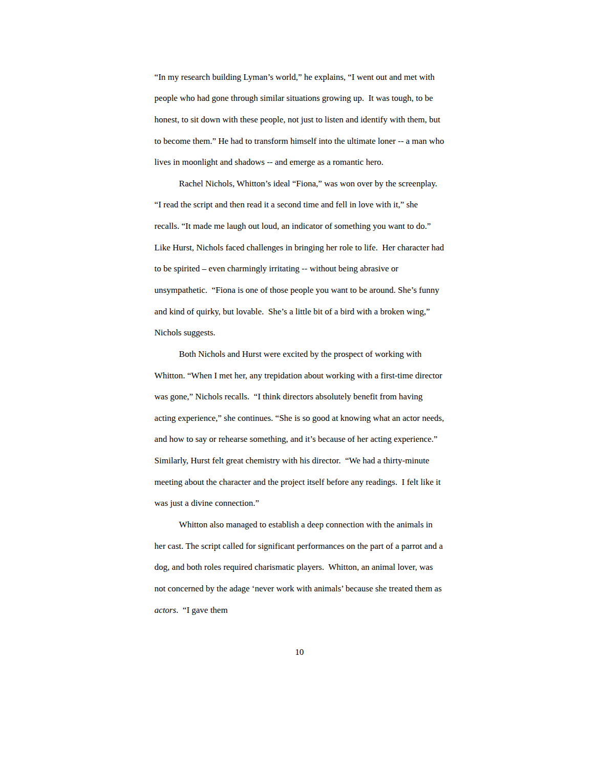“In my research building Lyman’s world,” he explains, “I went out and met with people who had gone through similar situations growing up. It was tough, to be honest, to sit down with these people, not just to listen and identify with them, but to become them.” He had to transform himself into the ultimate loner -- a man who lives in moonlight and shadows -- and emerge as a romantic hero.
Rachel Nichols, Whitton’s ideal “Fiona,” was won over by the screenplay. “I read the script and then read it a second time and fell in love with it,” she recalls. “It made me laugh out loud, an indicator of something you want to do.” Like Hurst, Nichols faced challenges in bringing her role to life. Her character had to be spirited – even charmingly irritating -- without being abrasive or unsympathetic. “Fiona is one of those people you want to be around. She’s funny and kind of quirky, but lovable. She’s a little bit of a bird with a broken wing,” Nichols suggests.
Both Nichols and Hurst were excited by the prospect of working with Whitton. “When I met her, any trepidation about working with a first-time director was gone,” Nichols recalls. “I think directors absolutely benefit from having acting experience,” she continues. “She is so good at knowing what an actor needs, and how to say or rehearse something, and it’s because of her acting experience.” Similarly, Hurst felt great chemistry with his director. “We had a thirty-minute meeting about the character and the project itself before any readings. I felt like it was just a divine connection.”
Whitton also managed to establish a deep connection with the animals in her cast. The script called for significant performances on the part of a parrot and a dog, and both roles required charismatic players. Whitton, an animal lover, was not concerned by the adage ‘never work with animals’ because she treated them as actors. “I gave them
10